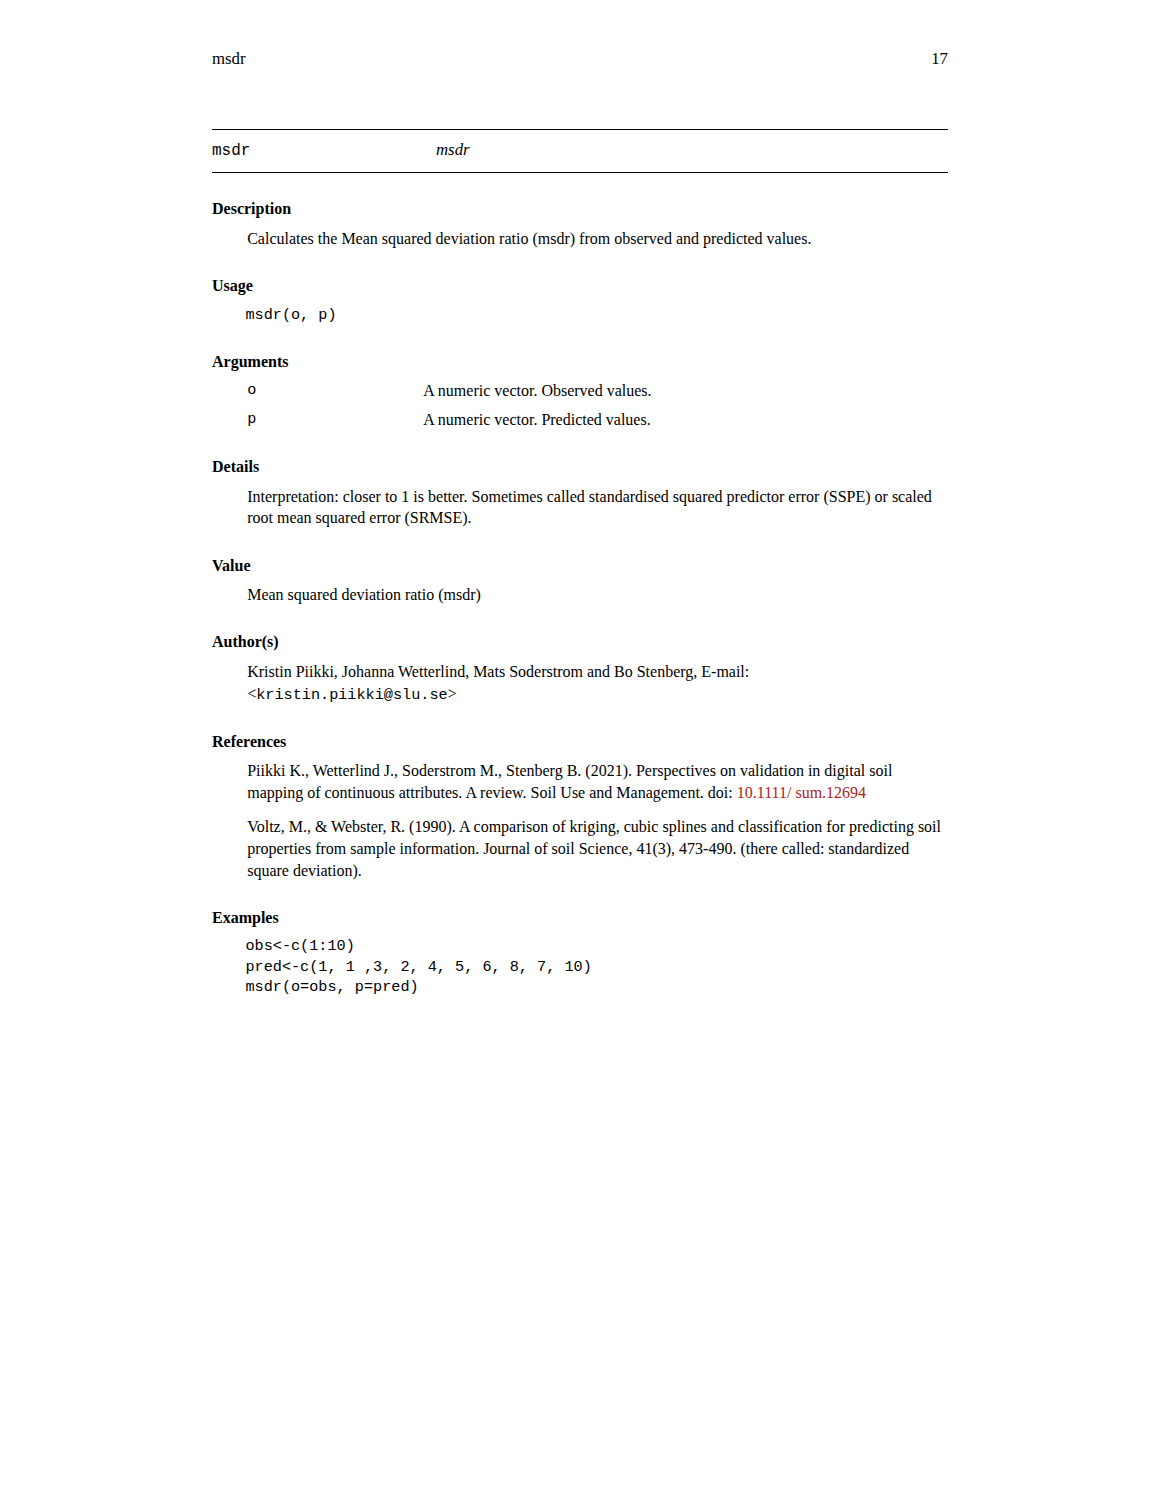msdr 17
msdr msdr
Description
Calculates the Mean squared deviation ratio (msdr) from observed and predicted values.
Usage
msdr(o, p)
Arguments
o
A numeric vector. Observed values.
p
A numeric vector. Predicted values.
Details
Interpretation: closer to 1 is better. Sometimes called standardised squared predictor error (SSPE) or scaled root mean squared error (SRMSE).
Value
Mean squared deviation ratio (msdr)
Author(s)
Kristin Piikki, Johanna Wetterlind, Mats Soderstrom and Bo Stenberg, E-mail: <kristin.piikki@slu.se>
References
Piikki K., Wetterlind J., Soderstrom M., Stenberg B. (2021). Perspectives on validation in digital soil mapping of continuous attributes. A review. Soil Use and Management. doi: 10.1111/ sum.12694
Voltz, M., & Webster, R. (1990). A comparison of kriging, cubic splines and classification for predicting soil properties from sample information. Journal of soil Science, 41(3), 473-490. (there called: standardized square deviation).
Examples
obs<-c(1:10)
pred<-c(1, 1 ,3, 2, 4, 5, 6, 8, 7, 10)
msdr(o=obs, p=pred)